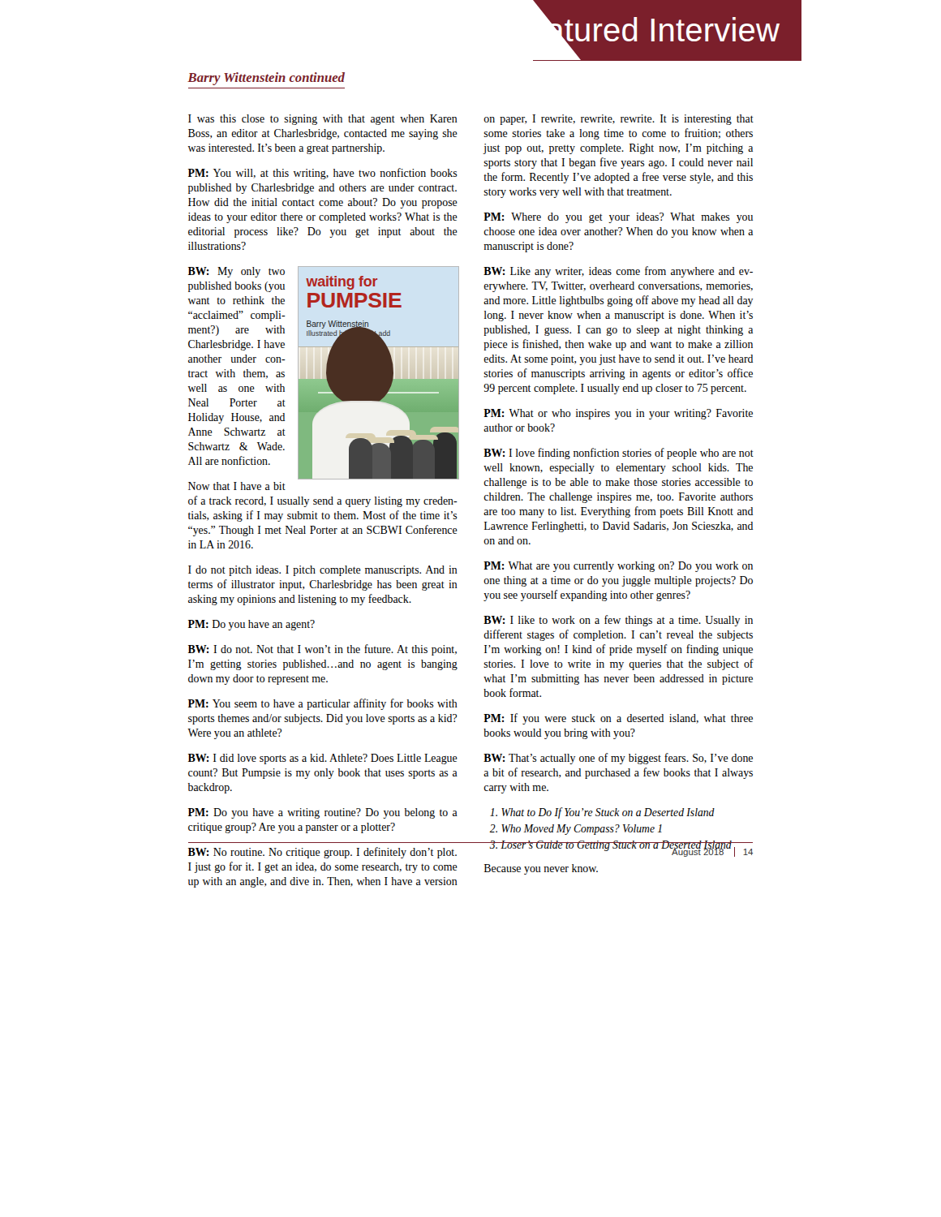Featured Interview
Barry Wittenstein continued
I was this close to signing with that agent when Karen Boss, an editor at Charlesbridge, contacted me saying she was interested. It’s been a great partnership.
PM: You will, at this writing, have two nonfiction books published by Charlesbridge and others are under contract. How did the initial contact come about? Do you propose ideas to your editor there or completed works? What is the editorial process like? Do you get input about the illustrations?
waiting for
PUMPSIE
Barry WittensteinIllustrated by London Ladd
BW: My only two published books (you want to rethink the “acclaimed” compliment?) are with Charlesbridge. I have another under contract with them, as well as one with Neal Porter at Holiday House, and Anne Schwartz at Schwartz & Wade. All are nonfiction.
Now that I have a bit of a track record, I usually send a query listing my credentials, asking if I may submit to them. Most of the time it’s “yes.” Though I met Neal Porter at an SCBWI Conference in LA in 2016.
I do not pitch ideas. I pitch complete manuscripts. And in terms of illustrator input, Charlesbridge has been great in asking my opinions and listening to my feedback.
PM: Do you have an agent?
BW: I do not. Not that I won’t in the future. At this point, I’m getting stories published…and no agent is banging down my door to represent me.
PM: You seem to have a particular affinity for books with sports themes and/or subjects. Did you love sports as a kid? Were you an athlete?
BW: I did love sports as a kid. Athlete? Does Little League count? But Pumpsie is my only book that uses sports as a backdrop.
PM: Do you have a writing routine? Do you belong to a critique group? Are you a panster or a plotter?
BW: No routine. No critique group. I definitely don’t plot. I just go for it. I get an idea, do some research, try to come up with an angle, and dive in. Then, when I have a version on paper, I rewrite, rewrite, rewrite. It is interesting that some stories take a long time to come to fruition; others just pop out, pretty complete. Right now, I’m pitching a sports story that I began five years ago. I could never nail the form. Recently I’ve adopted a free verse style, and this story works very well with that treatment.
PM: Where do you get your ideas? What makes you choose one idea over another? When do you know when a manuscript is done?
BW: Like any writer, ideas come from anywhere and everywhere. TV, Twitter, overheard conversations, memories, and more. Little lightbulbs going off above my head all day long. I never know when a manuscript is done. When it’s published, I guess. I can go to sleep at night thinking a piece is finished, then wake up and want to make a zillion edits. At some point, you just have to send it out. I’ve heard stories of manuscripts arriving in agents or editor’s office 99 percent complete. I usually end up closer to 75 percent.
PM: What or who inspires you in your writing? Favorite author or book?
BW: I love finding nonfiction stories of people who are not well known, especially to elementary school kids. The challenge is to be able to make those stories accessible to children. The challenge inspires me, too. Favorite authors are too many to list. Everything from poets Bill Knott and Lawrence Ferlinghetti, to David Sadaris, Jon Scieszka, and on and on.
PM: What are you currently working on? Do you work on one thing at a time or do you juggle multiple projects? Do you see yourself expanding into other genres?
BW: I like to work on a few things at a time. Usually in different stages of completion. I can’t reveal the subjects I’m working on! I kind of pride myself on finding unique stories. I love to write in my queries that the subject of what I’m submitting has never been addressed in picture book format.
PM: If you were stuck on a deserted island, what three books would you bring with you?
BW: That’s actually one of my biggest fears. So, I’ve done a bit of research, and purchased a few books that I always carry with me.
What to Do If You’re Stuck on a Deserted Island
Who Moved My Compass? Volume 1
Loser’s Guide to Getting Stuck on a Deserted Island
Because you never know.
August 2018 14